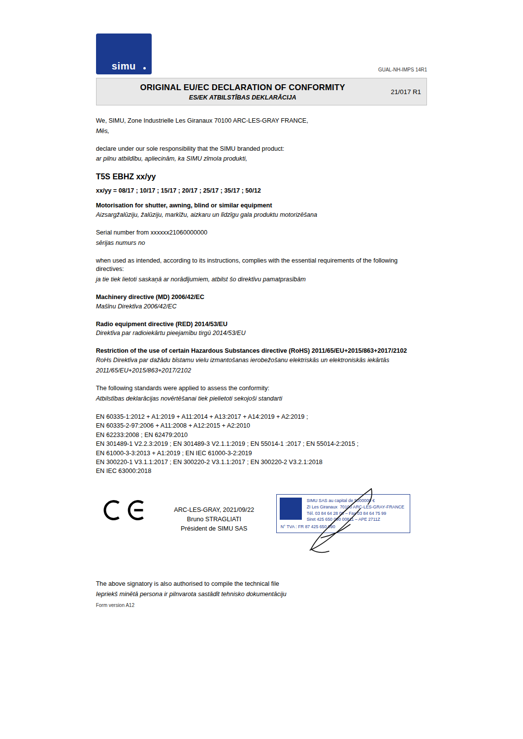simu
GUAL-NH-IMPS 14R1
ORIGINAL EU/EC DECLARATION OF CONFORMITY
ES/EK ATBILSTĪBAS DEKLARĀCIJA
21/017 R1
We, SIMU, Zone Industrielle Les Giranaux 70100 ARC-LES-GRAY FRANCE,
Mēs,
declare under our sole responsibility that the SIMU branded product:
ar pilnu atbildību, apliecinām, ka SIMU zīmola produkti,
T5S EBHZ xx/yy
xx/yy = 08/17 ; 10/17 ; 15/17 ; 20/17 ; 25/17 ; 35/17 ; 50/12
Motorisation for shutter, awning, blind or similar equipment
Aizsargžalūziju, žalūziju, markīžu, aizkaru un līdzīgu gala produktu motorizēšana
Serial number from xxxxxx21060000000
sērijas numurs no
when used as intended, according to its instructions, complies with the essential requirements of the following directives:
ja tie tiek lietoti saskaņā ar norādījumiem, atbilst šo direktīvu pamatprasībām
Machinery directive (MD) 2006/42/EC
Mašīnu Direktīva 2006/42/EC
Radio equipment directive (RED) 2014/53/EU
Direktīva par radioiekārtu pieejamību tirgū 2014/53/EU
Restriction of the use of certain Hazardous Substances directive (RoHS) 2011/65/EU+2015/863+2017/2102
RoHs Direktīva par dažādu bīstamu vielu izmantošanas ierobežošanu elektriskās un elektroniskās iekārtās
2011/65/EU+2015/863+2017/2102
The following standards were applied to assess the conformity:
Atbilstības deklarācijas novērtēšanai tiek pielietoti sekojoši standarti
EN 60335‑1:2012 + A1:2019 + A11:2014 + A13:2017 + A14:2019 + A2:2019 ;
EN 60335‑2‑97:2006 + A11:2008 + A12:2015 + A2:2010
EN 62233:2008 ; EN 62479:2010
EN 301489‑1 V2.2.3:2019 ; EN 301489‑3 V2.1.1:2019 ; EN 55014‑1 :2017 ; EN 55014‑2:2015 ;
EN 61000‑3‑3:2013 + A1:2019 ; EN IEC 61000‑3‑2:2019
EN 300220‑1 V3.1.1:2017 ; EN 300220‑2 V3.1.1:2017 ; EN 300220‑2 V3.2.1:2018
EN IEC 63000:2018
ARC‑LES‑GRAY, 2021/09/22
Bruno STRAGLIATI
Président de SIMU SAS
SIMU SAS au capital de 5000000 €
ZI Les Giranaux 70100 ARC‑LES‑GRAY‑FRANCE
Tél. 03 84 64 28 00 – Fax 03 84 64 75 99
Siret 425 650 090 00811 – APE 2711Z
N° TVA : FR 87 425 650 090
The above signatory is also authorised to compile the technical file
Iepriekš minētā persona ir pilnvarota sastādīt tehnisko dokumentāciju
Form version A12